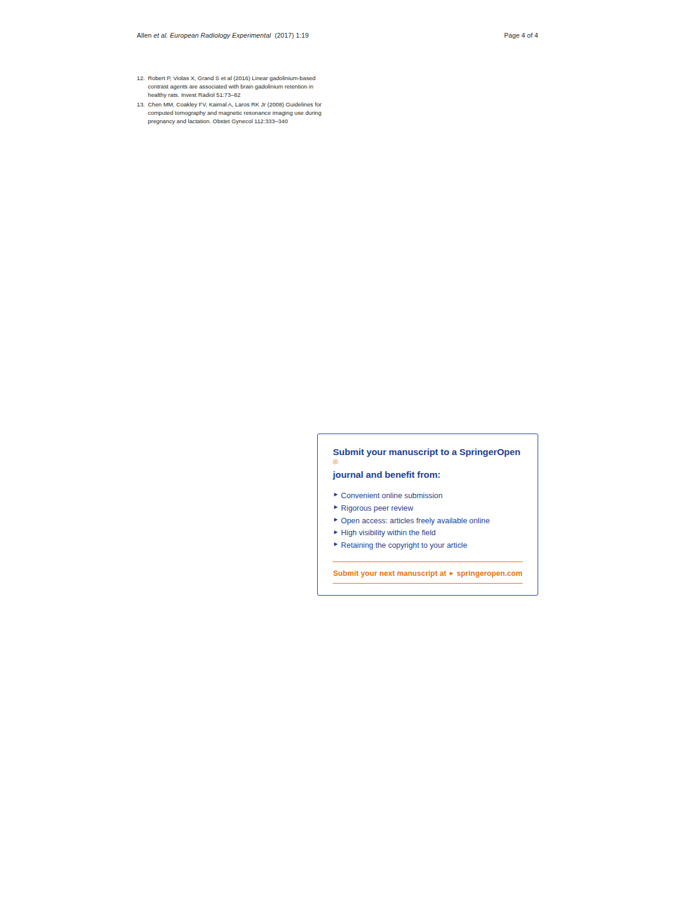Allen et al. European Radiology Experimental (2017) 1:19
Page 4 of 4
12. Robert P, Violas X, Grand S et al (2016) Linear gadolinium-based contrast agents are associated with brain gadolinium retention in healthy rats. Invest Radiol 51:73–82
13. Chen MM, Coakley FV, Kaimal A, Laros RK Jr (2008) Guidelines for computed tomography and magnetic resonance imaging use during pregnancy and lactation. Obstet Gynecol 112:333–340
Submit your manuscript to a SpringerOpen☉
journal and benefit from:
Convenient online submission
Rigorous peer review
Open access: articles freely available online
High visibility within the field
Retaining the copyright to your article
Submit your next manuscript at ► springeropen.com